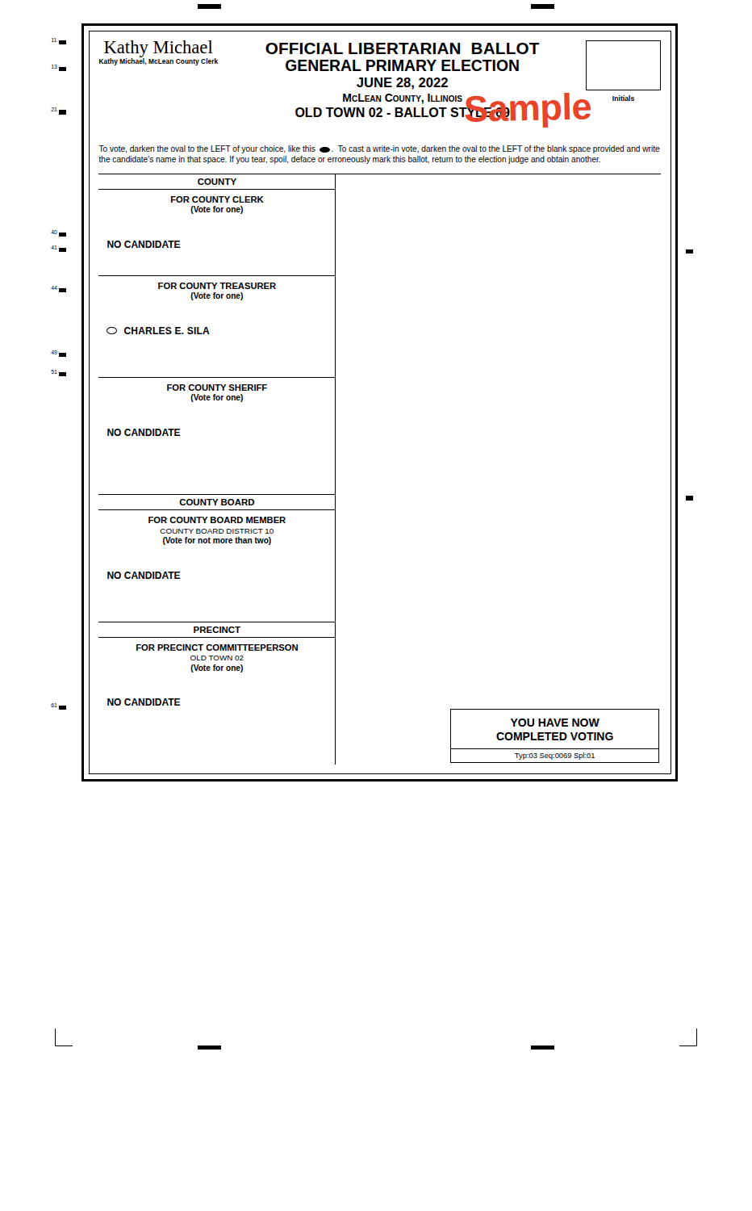11
13
21
40
41
44
49
51
61
Kathy Michael
Kathy Michael, McLean County Clerk
OFFICIAL LIBERTARIAN BALLOT
GENERAL PRIMARY ELECTION
JUNE 28, 2022
McLean County, Illinois
OLD TOWN 02 - BALLOT STYLE 69
Sample
Initials
To vote, darken the oval to the LEFT of your choice, like this . To cast a write-in vote, darken the oval to the LEFT of the blank space provided and write the candidate's name in that space. If you tear, spoil, deface or erroneously mark this ballot, return to the election judge and obtain another.
COUNTY
FOR COUNTY CLERK
(Vote for one)
NO CANDIDATE
FOR COUNTY TREASURER
(Vote for one)
CHARLES E. SILA
FOR COUNTY SHERIFF
(Vote for one)
NO CANDIDATE
COUNTY BOARD
FOR COUNTY BOARD MEMBER
COUNTY BOARD DISTRICT 10
(Vote for not more than two)
NO CANDIDATE
PRECINCT
FOR PRECINCT COMMITTEEPERSON
OLD TOWN 02
(Vote for one)
NO CANDIDATE
YOU HAVE NOW
COMPLETED VOTING
Typ:03 Seq:0069 Spl:01